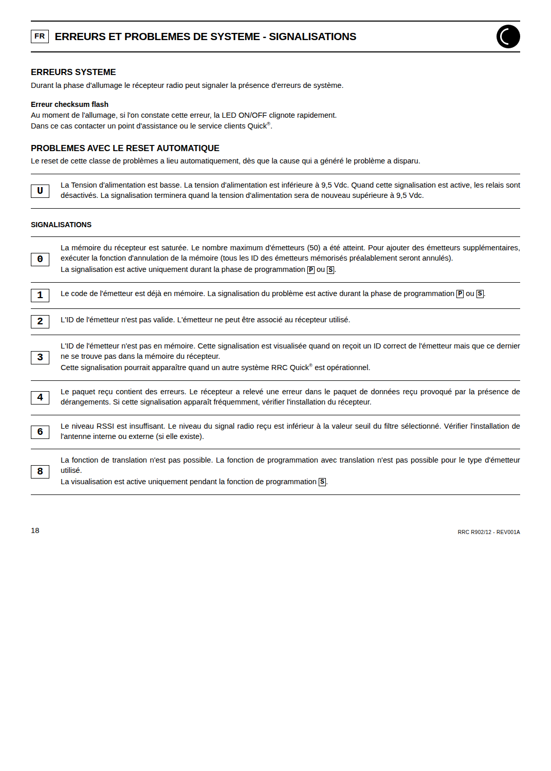FR
ERREURS ET PROBLEMES DE SYSTEME - SIGNALISATIONS
ERREURS SYSTEME
Durant la phase d'allumage le récepteur radio peut signaler la présence d'erreurs de système.
Erreur checksum flash
Au moment de l'allumage, si l'on constate cette erreur, la LED ON/OFF clignote rapidement.
Dans ce cas contacter un point d'assistance ou le service clients Quick®.
PROBLEMES AVEC LE RESET AUTOMATIQUE
Le reset de cette classe de problèmes a lieu automatiquement, dès que la cause qui a généré le problème a disparu.
U
La Tension d'alimentation est basse. La tension d'alimentation est inférieure à 9,5 Vdc. Quand cette signalisation est active, les relais sont désactivés. La signalisation terminera quand la tension d'alimentation sera de nouveau supérieure à 9,5 Vdc.
SIGNALISATIONS
0
La mémoire du récepteur est saturée. Le nombre maximum d'émetteurs (50) a été atteint. Pour ajouter des émetteurs supplémentaires, exécuter la fonction d'annulation de la mémoire (tous les ID des émetteurs mémorisés préalablement seront annulés).
La signalisation est active uniquement durant la phase de programmation P ou S.
1
Le code de l'émetteur est déjà en mémoire. La signalisation du problème est active durant la phase de programmation P ou S.
2
L'ID de l'émetteur n'est pas valide. L'émetteur ne peut être associé au récepteur utilisé.
3
L'ID de l'émetteur n'est pas en mémoire. Cette signalisation est visualisée quand on reçoit un ID correct de l'émetteur mais que ce dernier ne se trouve pas dans la mémoire du récepteur.
Cette signalisation pourrait apparaître quand un autre système RRC Quick® est opérationnel.
4
Le paquet reçu contient des erreurs. Le récepteur a relevé une erreur dans le paquet de données reçu provoqué par la présence de dérangements. Si cette signalisation apparaît fréquemment, vérifier l'installation du récepteur.
6
Le niveau RSSI est insuffisant. Le niveau du signal radio reçu est inférieur à la valeur seuil du filtre sélectionné. Vérifier l'installation de l'antenne interne ou externe (si elle existe).
8
La fonction de translation n'est pas possible. La fonction de programmation avec translation n'est pas possible pour le type d'émetteur utilisé.
La visualisation est active uniquement pendant la fonction de programmation S.
18 RRC R902/12 - REV001A